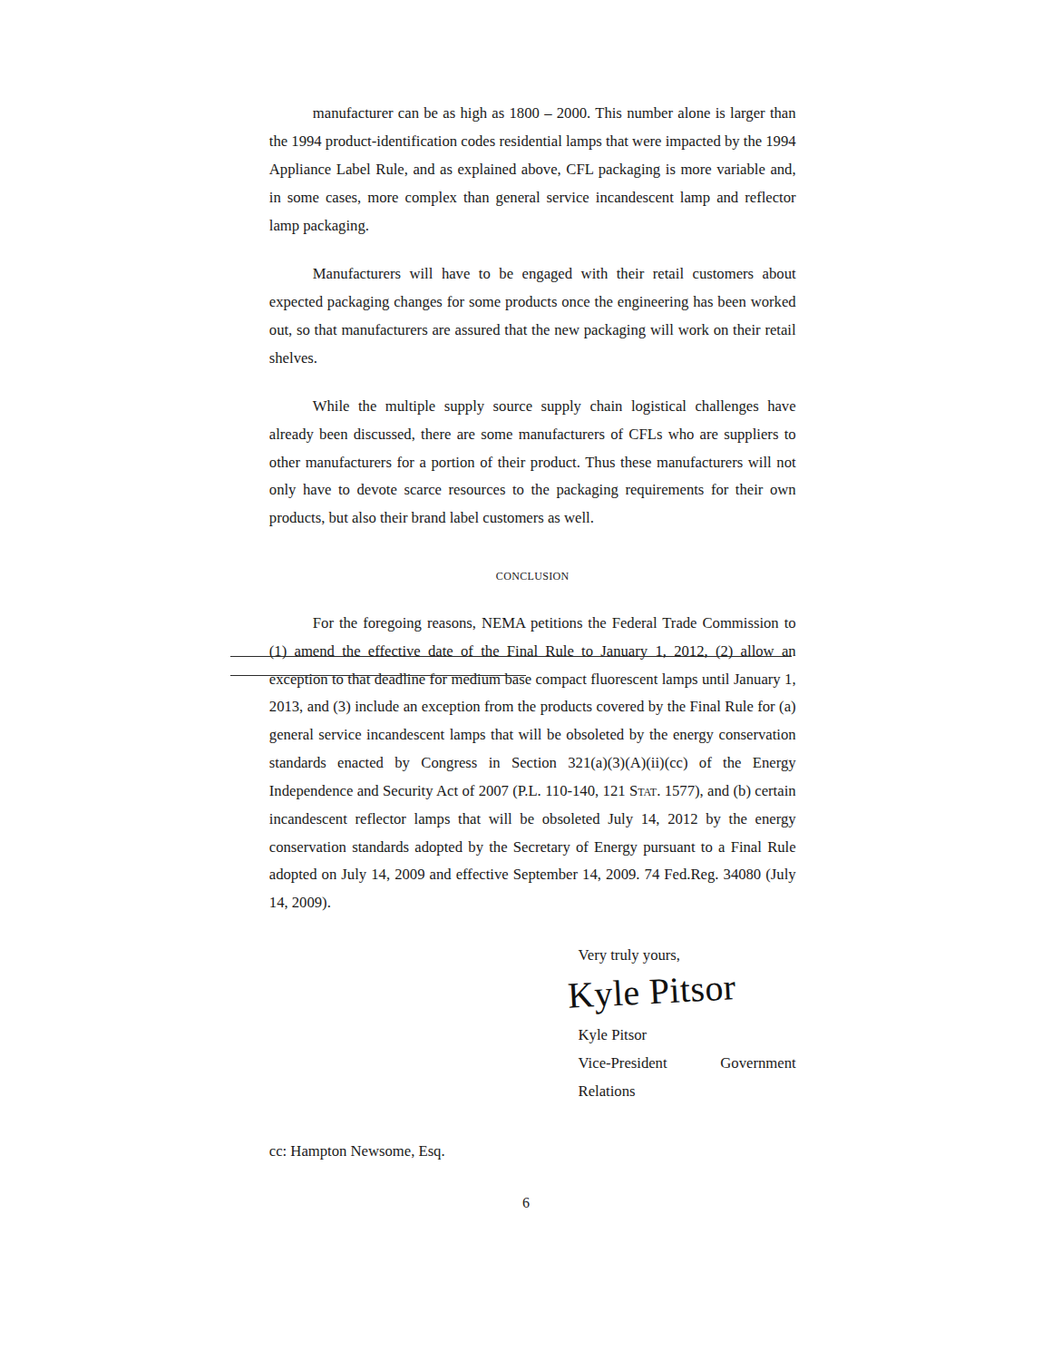manufacturer can be as high as 1800 – 2000. This number alone is larger than the 1994 product-identification codes residential lamps that were impacted by the 1994 Appliance Label Rule, and as explained above, CFL packaging is more variable and, in some cases, more complex than general service incandescent lamp and reflector lamp packaging.
Manufacturers will have to be engaged with their retail customers about expected packaging changes for some products once the engineering has been worked out, so that manufacturers are assured that the new packaging will work on their retail shelves.
While the multiple supply source supply chain logistical challenges have already been discussed, there are some manufacturers of CFLs who are suppliers to other manufacturers for a portion of their product. Thus these manufacturers will not only have to devote scarce resources to the packaging requirements for their own products, but also their brand label customers as well.
Conclusion
For the foregoing reasons, NEMA petitions the Federal Trade Commission to (1) amend the effective date of the Final Rule to January 1, 2012, (2) allow an exception to that deadline for medium base compact fluorescent lamps until January 1, 2013, and (3) include an exception from the products covered by the Final Rule for (a) general service incandescent lamps that will be obsoleted by the energy conservation standards enacted by Congress in Section 321(a)(3)(A)(ii)(cc) of the Energy Independence and Security Act of 2007 (P.L. 110-140, 121 Stat. 1577), and (b) certain incandescent reflector lamps that will be obsoleted July 14, 2012 by the energy conservation standards adopted by the Secretary of Energy pursuant to a Final Rule adopted on July 14, 2009 and effective September 14, 2009. 74 Fed.Reg. 34080 (July 14, 2009).
Very truly yours,
Kyle Pitsor
Kyle Pitsor
Vice-President Government Relations
cc: Hampton Newsome, Esq.
6